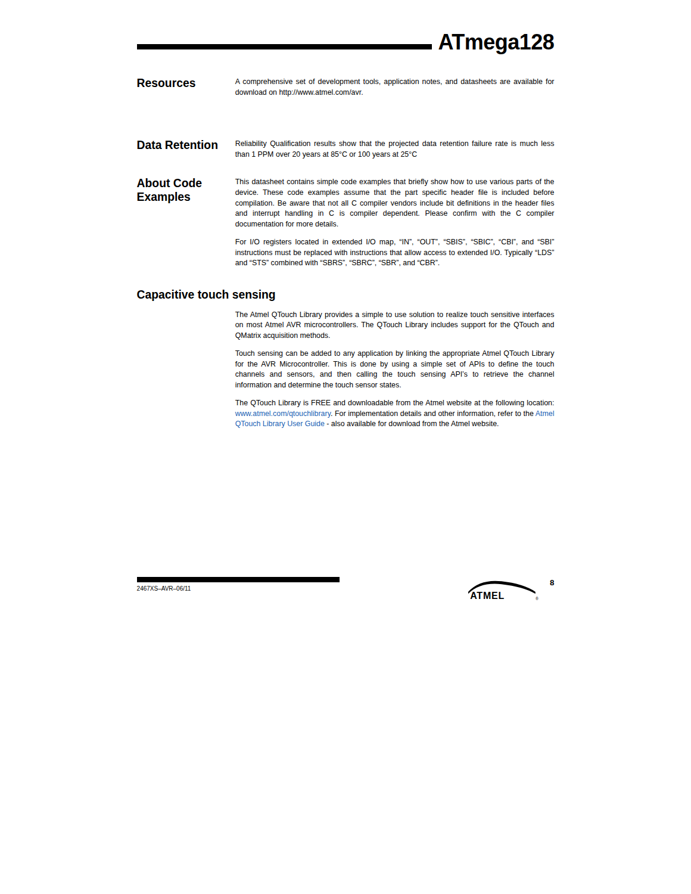ATmega128
Resources
A comprehensive set of development tools, application notes, and datasheets are available for download on http://www.atmel.com/avr.
Data Retention
Reliability Qualification results show that the projected data retention failure rate is much less than 1 PPM over 20 years at 85°C or 100 years at 25°C
About Code
Examples
This datasheet contains simple code examples that briefly show how to use various parts of the device. These code examples assume that the part specific header file is included before compilation. Be aware that not all C compiler vendors include bit definitions in the header files and interrupt handling in C is compiler dependent. Please confirm with the C compiler documentation for more details.
For I/O registers located in extended I/O map, “IN”, “OUT”, “SBIS”, “SBIC”, “CBI”, and “SBI” instructions must be replaced with instructions that allow access to extended I/O. Typically “LDS” and “STS” combined with “SBRS”, “SBRC”, “SBR”, and “CBR”.
Capacitive touch sensing
The Atmel QTouch Library provides a simple to use solution to realize touch sensitive interfaces on most Atmel AVR microcontrollers. The QTouch Library includes support for the QTouch and QMatrix acquisition methods.
Touch sensing can be added to any application by linking the appropriate Atmel QTouch Library for the AVR Microcontroller. This is done by using a simple set of APIs to define the touch channels and sensors, and then calling the touch sensing API’s to retrieve the channel information and determine the touch sensor states.
The QTouch Library is FREE and downloadable from the Atmel website at the following location: www.atmel.com/qtouchlibrary. For implementation details and other information, refer to the Atmel QTouch Library User Guide - also available for download from the Atmel website.
2467XS–AVR–06/11
ATMEL ®
8